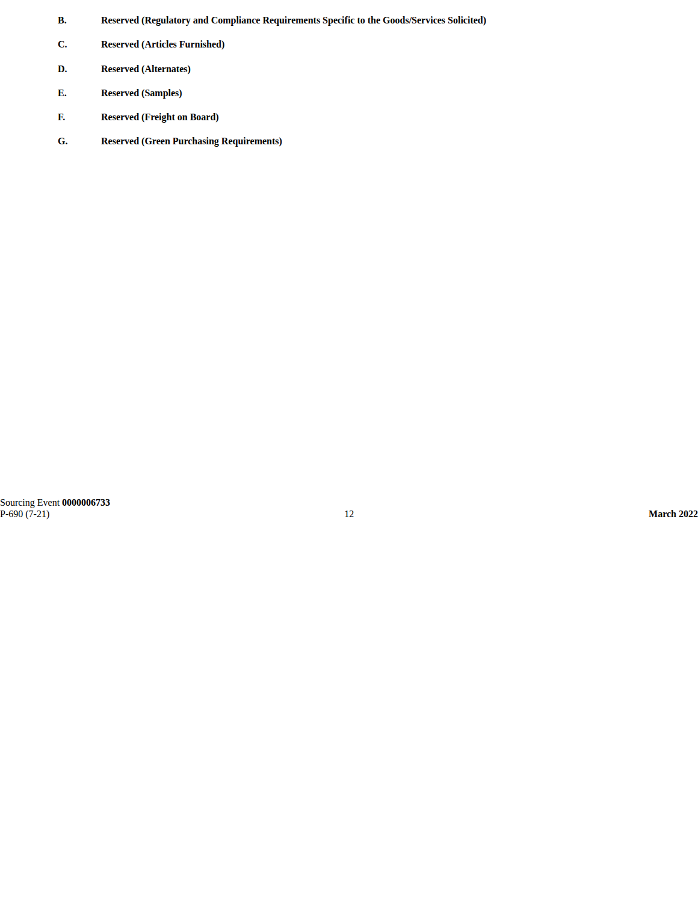B.
Reserved (Regulatory and Compliance Requirements Specific to the Goods/Services Solicited)
C.
Reserved (Articles Furnished)
D.
Reserved (Alternates)
E.
Reserved (Samples)
F.
Reserved (Freight on Board)
G.
Reserved (Green Purchasing Requirements)
Sourcing Event 0000006733
P-690 (7-21) 12 March 2022